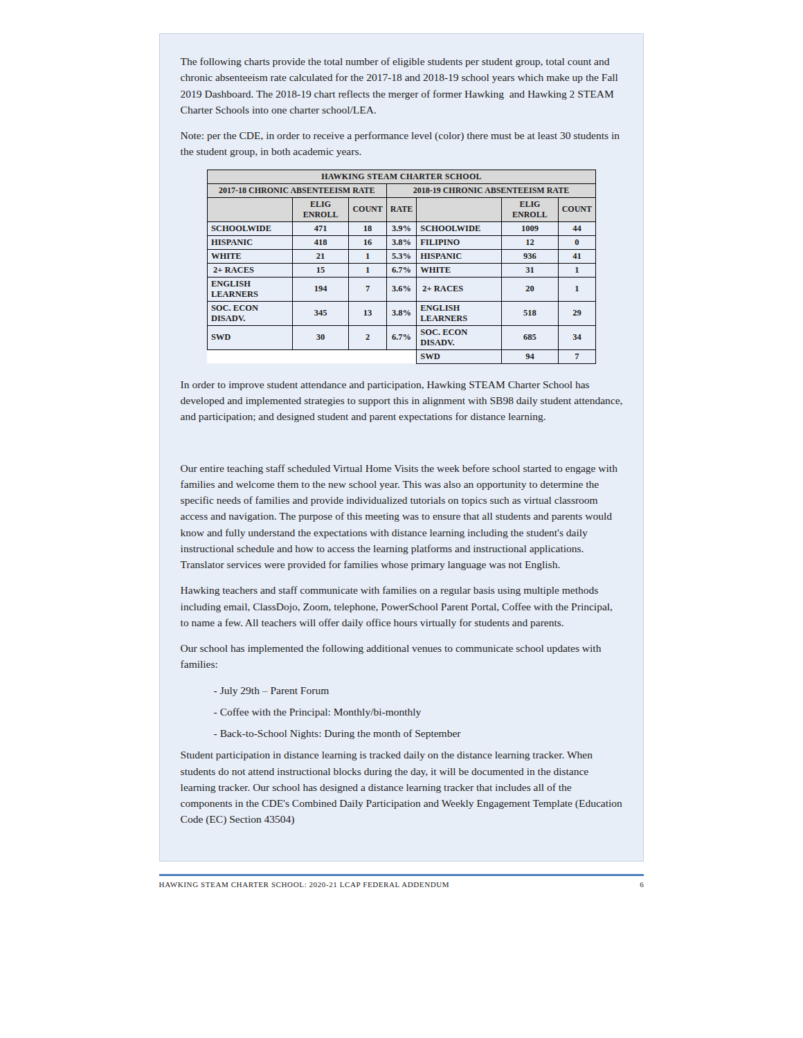The following charts provide the total number of eligible students per student group, total count and chronic absenteeism rate calculated for the 2017-18 and 2018-19 school years which make up the Fall 2019 Dashboard. The 2018-19 chart reflects the merger of former Hawking and Hawking 2 STEAM Charter Schools into one charter school/LEA.
Note: per the CDE, in order to receive a performance level (color) there must be at least 30 students in the student group, in both academic years.
| HAWKING STEAM CHARTER SCHOOL |
| 2017-18 CHRONIC ABSENTEEISM RATE | 2018-19 CHRONIC ABSENTEEISM RATE |
| | ELIG ENROLL | COUNT | RATE | | ELIG ENROLL | COUNT |
| SCHOOLWIDE | 471 | 18 | 3.9% | SCHOOLWIDE | 1009 | 44 |
| HISPANIC | 418 | 16 | 3.8% | FILIPINO | 12 | 0 |
| WHITE | 21 | 1 | 5.3% | HISPANIC | 936 | 41 |
| 2+ RACES | 15 | 1 | 6.7% | WHITE | 31 | 1 |
| ENGLISH LEARNERS | 194 | 7 | 3.6% | 2+ RACES | 20 | 1 |
| SOC. ECON DISADV. | 345 | 13 | 3.8% | ENGLISH LEARNERS | 518 | 29 |
| SWD | 30 | 2 | 6.7% | SOC. ECON DISADV. | 685 | 34 |
| | | | | SWD | 94 | 7 |
In order to improve student attendance and participation, Hawking STEAM Charter School has developed and implemented strategies to support this in alignment with SB98 daily student attendance, and participation; and designed student and parent expectations for distance learning.
Our entire teaching staff scheduled Virtual Home Visits the week before school started to engage with families and welcome them to the new school year. This was also an opportunity to determine the specific needs of families and provide individualized tutorials on topics such as virtual classroom access and navigation. The purpose of this meeting was to ensure that all students and parents would know and fully understand the expectations with distance learning including the student's daily instructional schedule and how to access the learning platforms and instructional applications. Translator services were provided for families whose primary language was not English.
Hawking teachers and staff communicate with families on a regular basis using multiple methods including email, ClassDojo, Zoom, telephone, PowerSchool Parent Portal, Coffee with the Principal, to name a few. All teachers will offer daily office hours virtually for students and parents.
Our school has implemented the following additional venues to communicate school updates with families:
- July 29th – Parent Forum
- Coffee with the Principal: Monthly/bi-monthly
- Back-to-School Nights: During the month of September
Student participation in distance learning is tracked daily on the distance learning tracker. When students do not attend instructional blocks during the day, it will be documented in the distance learning tracker. Our school has designed a distance learning tracker that includes all of the components in the CDE's Combined Daily Participation and Weekly Engagement Template (Education Code (EC) Section 43504)
Hawking STEAM Charter School: 2020-21 LCAP Federal Addendum
6